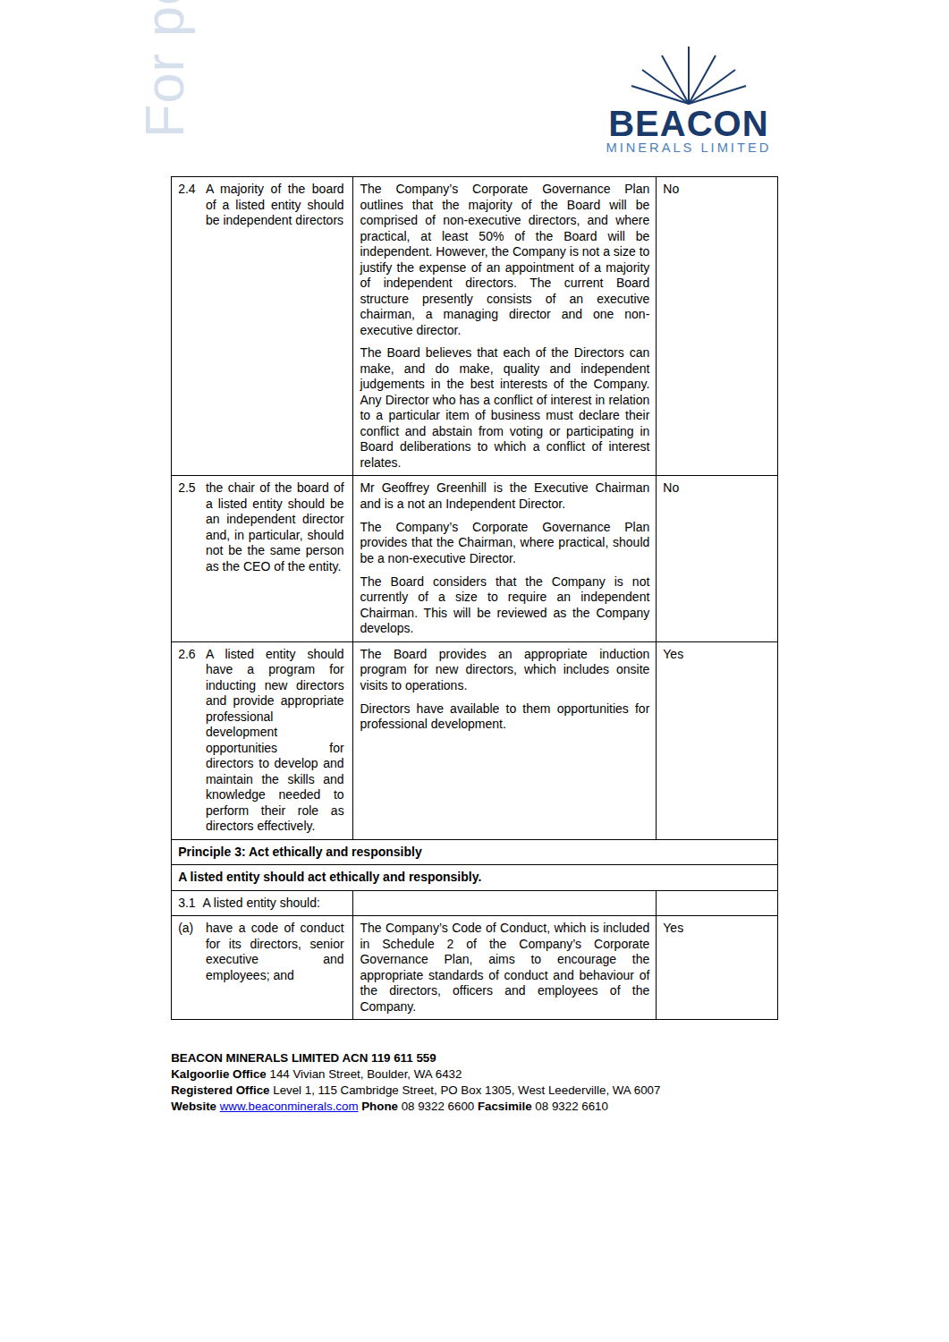For personal use only
BEACON
MINERALS LIMITED
| 2.4 A majority of the board of a listed entity should be independent directors | The Company’s Corporate Governance Plan outlines that the majority of the Board will be comprised of non-executive directors, and where practical, at least 50% of the Board will be independent. However, the Company is not a size to justify the expense of an appointment of a majority of independent directors. The current Board structure presently consists of an executive chairman, a managing director and one non-executive director. The Board believes that each of the Directors can make, and do make, quality and independent judgements in the best interests of the Company. Any Director who has a conflict of interest in relation to a particular item of business must declare their conflict and abstain from voting or participating in Board deliberations to which a conflict of interest relates. | No |
| 2.5 the chair of the board of a listed entity should be an independent director and, in particular, should not be the same person as the CEO of the entity. | Mr Geoffrey Greenhill is the Executive Chairman and is a not an Independent Director. The Company’s Corporate Governance Plan provides that the Chairman, where practical, should be a non-executive Director. The Board considers that the Company is not currently of a size to require an independent Chairman. This will be reviewed as the Company develops. | No |
| 2.6 A listed entity should have a program for inducting new directors and provide appropriate professional development opportunities for directors to develop and maintain the skills and knowledge needed to perform their role as directors effectively. | The Board provides an appropriate induction program for new directors, which includes onsite visits to operations. Directors have available to them opportunities for professional development. | Yes |
| Principle 3: Act ethically and responsibly |
| A listed entity should act ethically and responsibly. |
| 3.1 A listed entity should: | | |
| (a) have a code of conduct for its directors, senior executive and employees; and | The Company’s Code of Conduct, which is included in Schedule 2 of the Company’s Corporate Governance Plan, aims to encourage the appropriate standards of conduct and behaviour of the directors, officers and employees of the Company. | Yes |
BEACON MINERALS LIMITED ACN 119 611 559
Kalgoorlie Office 144 Vivian Street, Boulder, WA 6432
Registered Office Level 1, 115 Cambridge Street, PO Box 1305, West Leederville, WA 6007
Website www.beaconminerals.com Phone 08 9322 6600 Facsimile 08 9322 6610